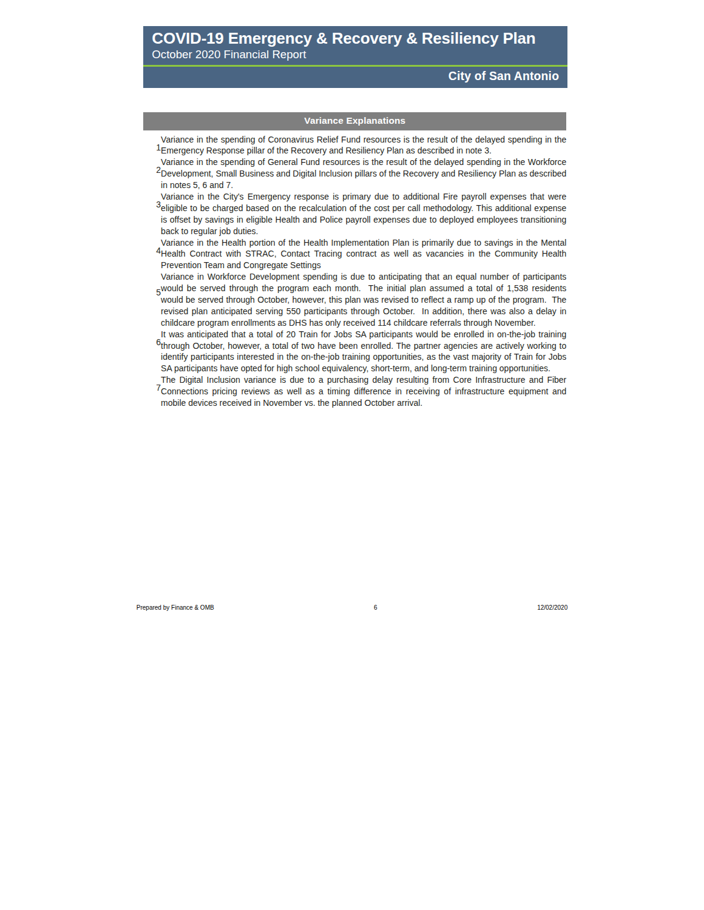COVID-19 Emergency & Recovery & Resiliency Plan
October 2020 Financial Report
City of San Antonio
Variance Explanations
| 1 | Variance in the spending of Coronavirus Relief Fund resources is the result of the delayed spending in the Emergency Response pillar of the Recovery and Resiliency Plan as described in note 3. |
| 2 | Variance in the spending of General Fund resources is the result of the delayed spending in the Workforce Development, Small Business and Digital Inclusion pillars of the Recovery and Resiliency Plan as described in notes 5, 6 and 7. |
| 3 | Variance in the City's Emergency response is primary due to additional Fire payroll expenses that were eligible to be charged based on the recalculation of the cost per call methodology. This additional expense is offset by savings in eligible Health and Police payroll expenses due to deployed employees transitioning back to regular job duties. |
| 4 | Variance in the Health portion of the Health Implementation Plan is primarily due to savings in the Mental Health Contract with STRAC, Contact Tracing contract as well as vacancies in the Community Health Prevention Team and Congregate Settings |
| 5 | Variance in Workforce Development spending is due to anticipating that an equal number of participants would be served through the program each month. The initial plan assumed a total of 1,538 residents would be served through October, however, this plan was revised to reflect a ramp up of the program. The revised plan anticipated serving 550 participants through October. In addition, there was also a delay in childcare program enrollments as DHS has only received 114 childcare referrals through November. |
| 6 | It was anticipated that a total of 20 Train for Jobs SA participants would be enrolled in on-the-job training through October, however, a total of two have been enrolled. The partner agencies are actively working to identify participants interested in the on-the-job training opportunities, as the vast majority of Train for Jobs SA participants have opted for high school equivalency, short-term, and long-term training opportunities. |
| 7 | The Digital Inclusion variance is due to a purchasing delay resulting from Core Infrastructure and Fiber Connections pricing reviews as well as a timing difference in receiving of infrastructure equipment and mobile devices received in November vs. the planned October arrival. |
Prepared by Finance & OMB
6
12/02/2020